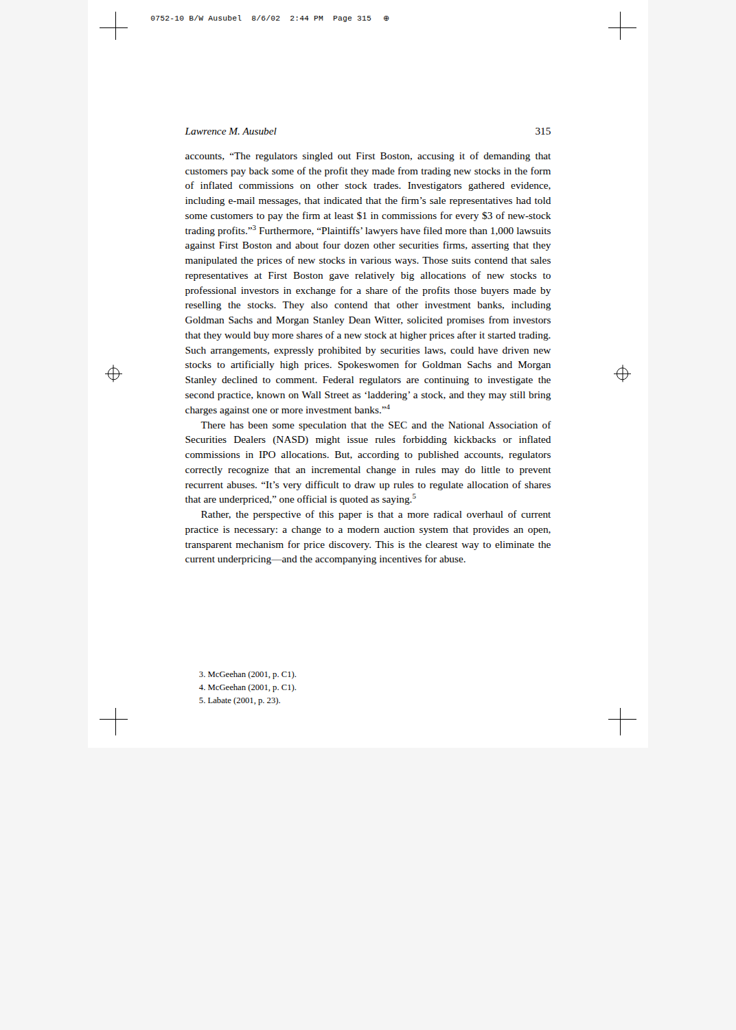0752-10 B/W Ausubel 8/6/02 2:44 PM Page 315⊕
Lawrence M. Ausubel 315
accounts, “The regulators singled out First Boston, accusing it of demanding that customers pay back some of the profit they made from trading new stocks in the form of inflated commissions on other stock trades. Investigators gathered evidence, including e-mail messages, that indicated that the firm’s sale representatives had told some customers to pay the firm at least $1 in commissions for every $3 of new-stock trading profits.”3 Furthermore, “Plaintiffs’ lawyers have filed more than 1,000 lawsuits against First Boston and about four dozen other securities firms, asserting that they manipulated the prices of new stocks in various ways. Those suits contend that sales representatives at First Boston gave relatively big allocations of new stocks to professional investors in exchange for a share of the profits those buyers made by reselling the stocks. They also contend that other investment banks, including Goldman Sachs and Morgan Stanley Dean Witter, solicited promises from investors that they would buy more shares of a new stock at higher prices after it started trading. Such arrangements, expressly prohibited by securities laws, could have driven new stocks to artificially high prices. Spokeswomen for Goldman Sachs and Morgan Stanley declined to comment. Federal regulators are continuing to investigate the second practice, known on Wall Street as ‘laddering’ a stock, and they may still bring charges against one or more investment banks.”4
There has been some speculation that the SEC and the National Association of Securities Dealers (NASD) might issue rules forbidding kickbacks or inflated commissions in IPO allocations. But, according to published accounts, regulators correctly recognize that an incremental change in rules may do little to prevent recurrent abuses. “It’s very difficult to draw up rules to regulate allocation of shares that are underpriced,” one official is quoted as saying.5
Rather, the perspective of this paper is that a more radical overhaul of current practice is necessary: a change to a modern auction system that provides an open, transparent mechanism for price discovery. This is the clearest way to eliminate the current underpricing—and the accompanying incentives for abuse.
3. McGeehan (2001, p. C1).
4. McGeehan (2001, p. C1).
5. Labate (2001, p. 23).